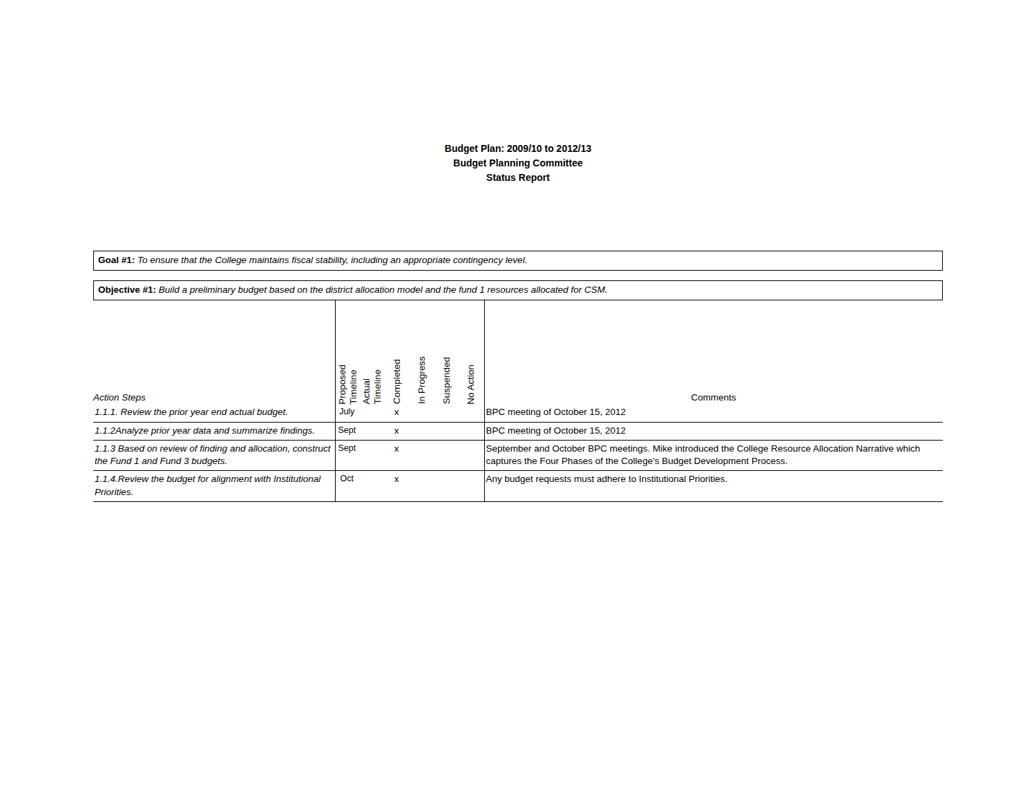Budget Plan: 2009/10 to 2012/13
Budget Planning Committee
Status Report
Goal #1: To ensure that the College maintains fiscal stability, including an appropriate contingency level.
Objective #1: Build a preliminary budget based on the district allocation model and the fund 1 resources allocated for CSM.
| Action Steps | Proposed Timeline | Actual Timeline | Completed | In Progress | Suspended | No Action | Comments |
| --- | --- | --- | --- | --- | --- | --- | --- |
| 1.1.1. Review the prior year end actual budget. | July | | x | | | | BPC meeting of October 15, 2012 |
| 1.1.2Analyze prior year data and summarize findings. | Sept | | x | | | | BPC meeting of October 15, 2012 |
| 1.1.3 Based on review of finding and allocation, construct the Fund 1 and Fund 3 budgets. | Sept | | x | | | | September and October BPC meetings. Mike introduced the College Resource Allocation Narrative which captures the Four Phases of the College's Budget Development Process. |
| 1.1.4.Review the budget for alignment with Institutional Priorities. | Oct | | x | | | | Any budget requests must adhere to Institutional Priorities. |